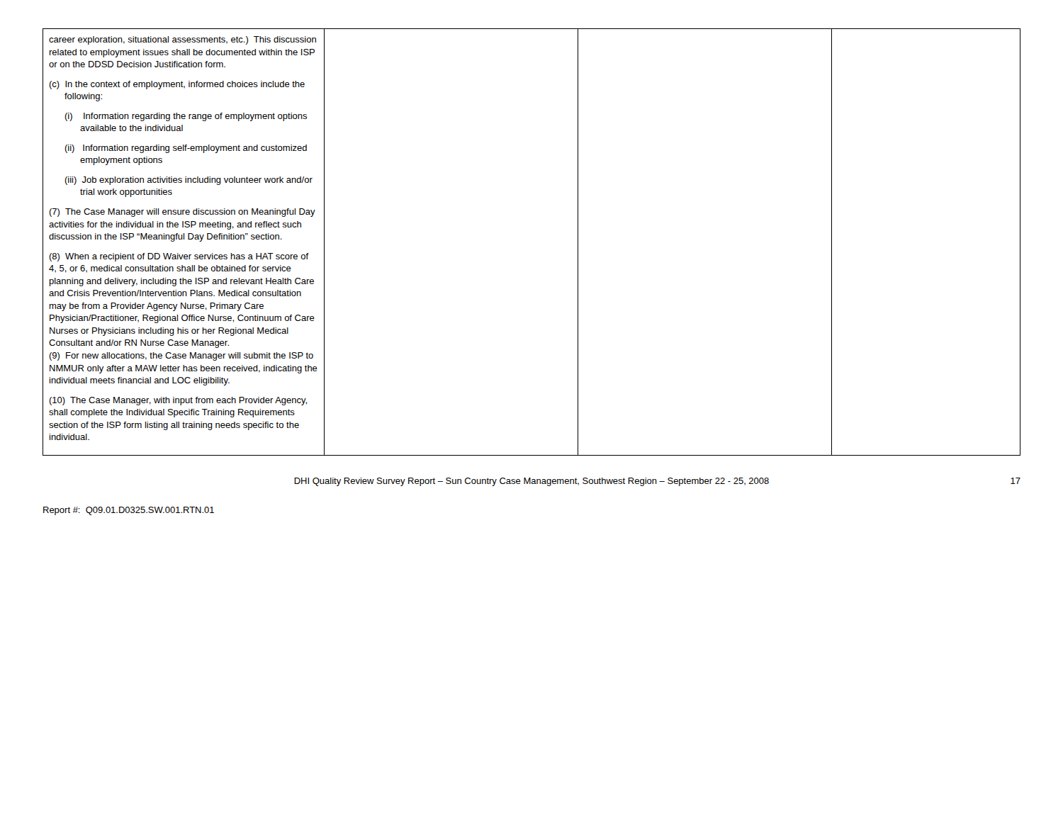| career exploration, situational assessments, etc.) This discussion related to employment issues shall be documented within the ISP or on the DDSD Decision Justification form. (c) In the context of employment, informed choices include the following: (i) Information regarding the range of employment options available to the individual (ii) Information regarding self-employment and customized employment options (iii) Job exploration activities including volunteer work and/or trial work opportunities (7) The Case Manager will ensure discussion on Meaningful Day activities for the individual in the ISP meeting, and reflect such discussion in the ISP “Meaningful Day Definition” section. (8) When a recipient of DD Waiver services has a HAT score of 4, 5, or 6, medical consultation shall be obtained for service planning and delivery, including the ISP and relevant Health Care and Crisis Prevention/Intervention Plans. Medical consultation may be from a Provider Agency Nurse, Primary Care Physician/Practitioner, Regional Office Nurse, Continuum of Care Nurses or Physicians including his or her Regional Medical Consultant and/or RN Nurse Case Manager. (9) For new allocations, the Case Manager will submit the ISP to NMMUR only after a MAW letter has been received, indicating the individual meets financial and LOC eligibility. (10) The Case Manager, with input from each Provider Agency, shall complete the Individual Specific Training Requirements section of the ISP form listing all training needs specific to the individual. | | | |
DHI Quality Review Survey Report – Sun Country Case Management, Southwest Region – September 22 - 25, 2008
17
Report #: Q09.01.D0325.SW.001.RTN.01